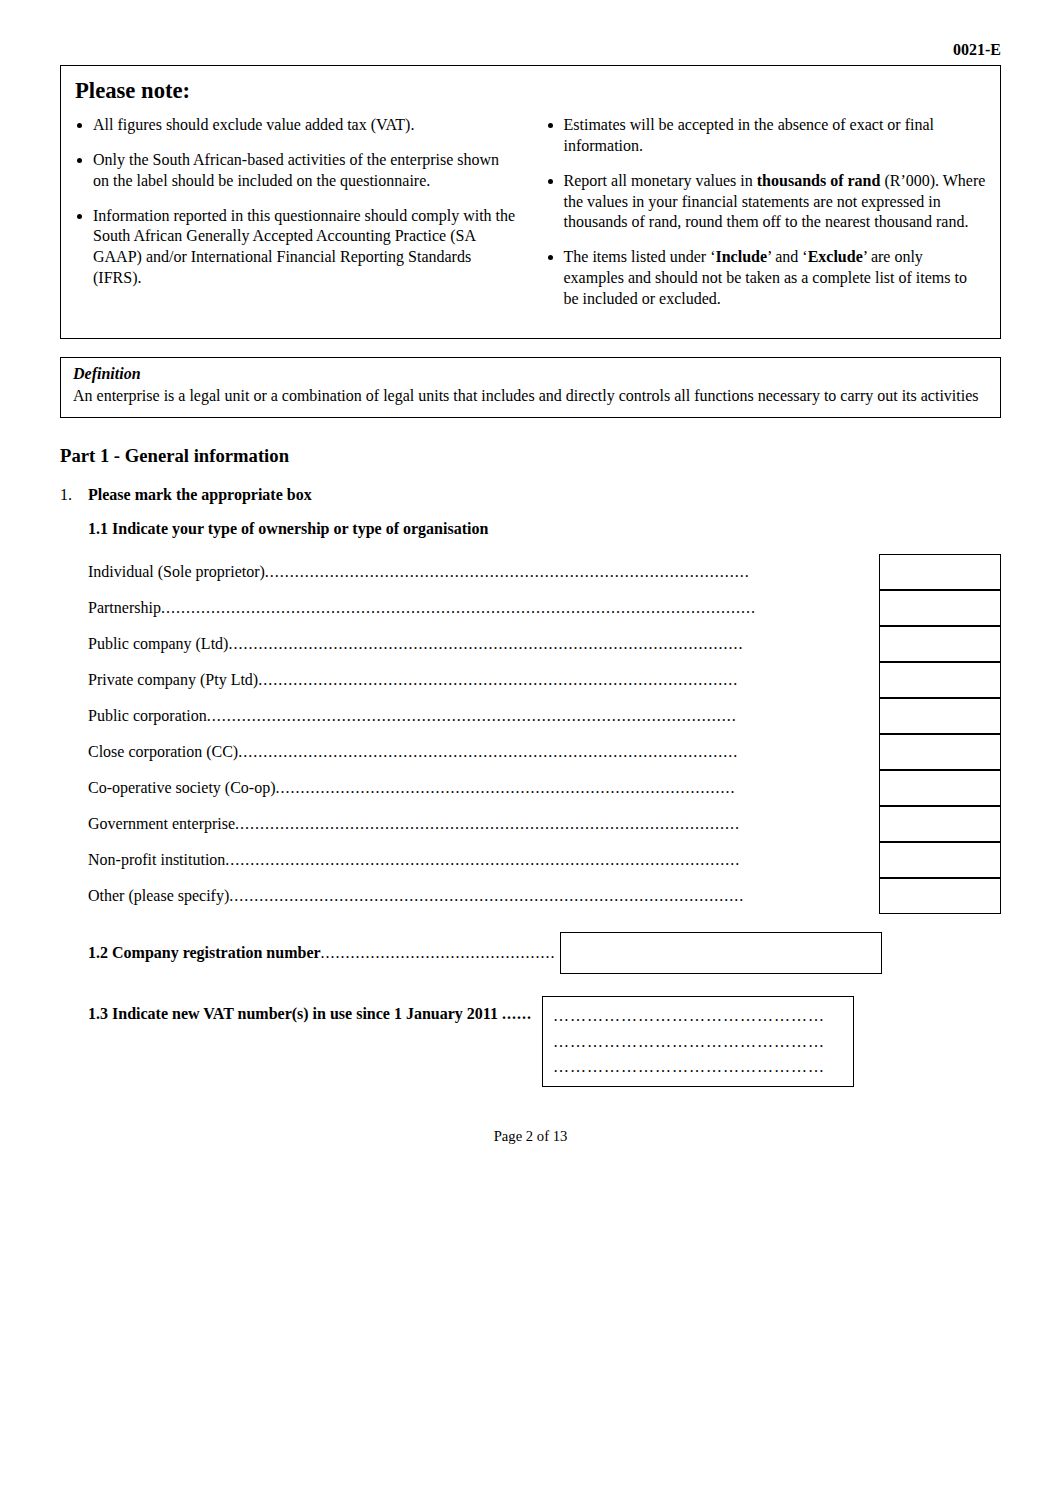0021-E
Please note:
All figures should exclude value added tax (VAT).
Only the South African-based activities of the enterprise shown on the label should be included on the questionnaire.
Information reported in this questionnaire should comply with the South African Generally Accepted Accounting Practice (SA GAAP) and/or International Financial Reporting Standards (IFRS).
Estimates will be accepted in the absence of exact or final information.
Report all monetary values in thousands of rand (R’000). Where the values in your financial statements are not expressed in thousands of rand, round them off to the nearest thousand rand.
The items listed under ‘Include’ and ‘Exclude’ are only examples and should not be taken as a complete list of items to be included or excluded.
Definition
An enterprise is a legal unit or a combination of legal units that includes and directly controls all functions necessary to carry out its activities
Part 1 - General information
1. Please mark the appropriate box
1.1 Indicate your type of ownership or type of organisation
| Individual (Sole proprietor) ................................................................................................. | |
| Partnership ....................................................................................................................... | |
| Public company (Ltd) ....................................................................................................... | |
| Private company (Pty Ltd) ................................................................................................ | |
| Public corporation .......................................................................................................... | |
| Close corporation (CC) .................................................................................................... | |
| Co-operative society (Co-op) ............................................................................................ | |
| Government enterprise ..................................................................................................... | |
| Non-profit institution ....................................................................................................... | |
| Other (please specify) ....................................................................................................... | |
1.2 Company registration number...............................................
1.3 Indicate new VAT number(s) in use since 1 January 2011 ......
…………………………………………
…………………………………………
…………………………………………
Page 2 of 13